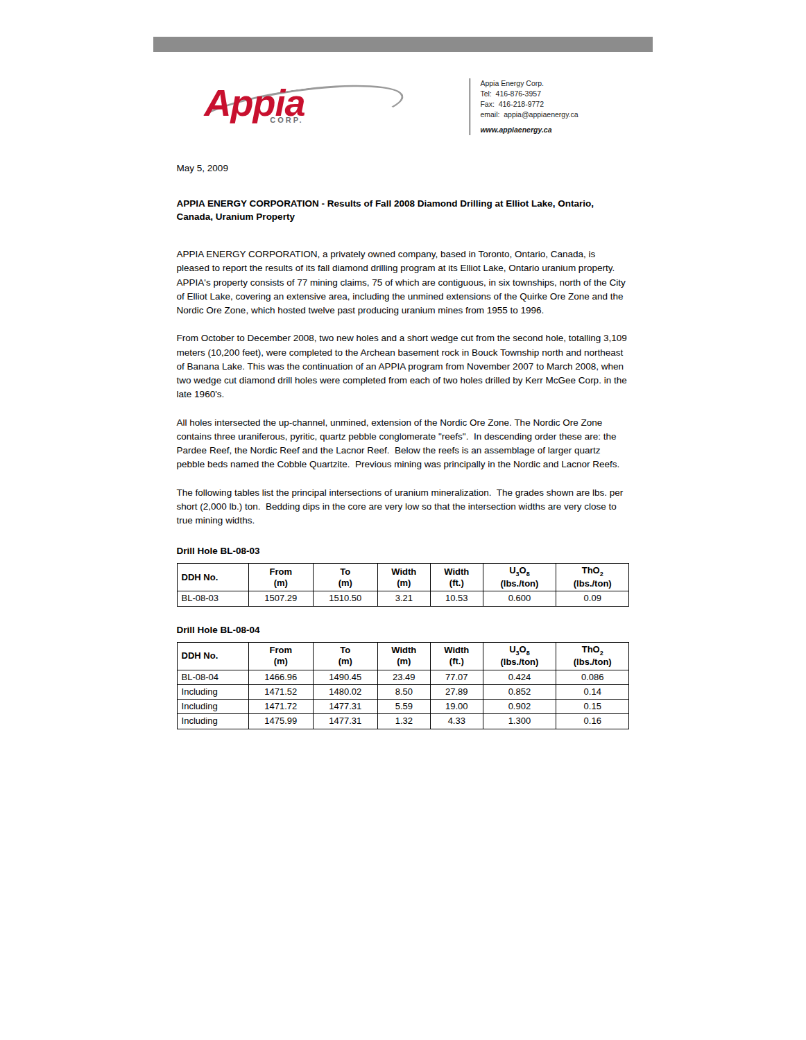Appia CORP.
Appia Energy Corp.
Tel: 416-876-3957
Fax: 416-218-9772
email: appia@appiaenergy.ca www.appiaenergy.ca
May 5, 2009
APPIA ENERGY CORPORATION - Results of Fall 2008 Diamond Drilling at Elliot Lake, Ontario, Canada, Uranium Property
APPIA ENERGY CORPORATION, a privately owned company, based in Toronto, Ontario, Canada, is pleased to report the results of its fall diamond drilling program at its Elliot Lake, Ontario uranium property. APPIA's property consists of 77 mining claims, 75 of which are contiguous, in six townships, north of the City of Elliot Lake, covering an extensive area, including the unmined extensions of the Quirke Ore Zone and the Nordic Ore Zone, which hosted twelve past producing uranium mines from 1955 to 1996.
From October to December 2008, two new holes and a short wedge cut from the second hole, totalling 3,109 meters (10,200 feet), were completed to the Archean basement rock in Bouck Township north and northeast of Banana Lake. This was the continuation of an APPIA program from November 2007 to March 2008, when two wedge cut diamond drill holes were completed from each of two holes drilled by Kerr McGee Corp. in the late 1960's.
All holes intersected the up-channel, unmined, extension of the Nordic Ore Zone. The Nordic Ore Zone contains three uraniferous, pyritic, quartz pebble conglomerate "reefs". In descending order these are: the Pardee Reef, the Nordic Reef and the Lacnor Reef. Below the reefs is an assemblage of larger quartz pebble beds named the Cobble Quartzite. Previous mining was principally in the Nordic and Lacnor Reefs.
The following tables list the principal intersections of uranium mineralization. The grades shown are lbs. per short (2,000 lb.) ton. Bedding dips in the core are very low so that the intersection widths are very close to true mining widths.
Drill Hole BL-08-03
| DDH No. | From (m) | To (m) | Width (m) | Width (ft.) | U 3 O 8 (lbs./ton) | ThO 2 (lbs./ton) |
| --- | --- | --- | --- | --- | --- | --- |
| BL-08-03 | 1507.29 | 1510.50 | 3.21 | 10.53 | 0.600 | 0.09 |
Drill Hole BL-08-04
| DDH No. | From (m) | To (m) | Width (m) | Width (ft.) | U 3 O 8 (lbs./ton) | ThO 2 (lbs./ton) |
| --- | --- | --- | --- | --- | --- | --- |
| BL-08-04 | 1466.96 | 1490.45 | 23.49 | 77.07 | 0.424 | 0.086 |
| Including | 1471.52 | 1480.02 | 8.50 | 27.89 | 0.852 | 0.14 |
| Including | 1471.72 | 1477.31 | 5.59 | 19.00 | 0.902 | 0.15 |
| Including | 1475.99 | 1477.31 | 1.32 | 4.33 | 1.300 | 0.16 |